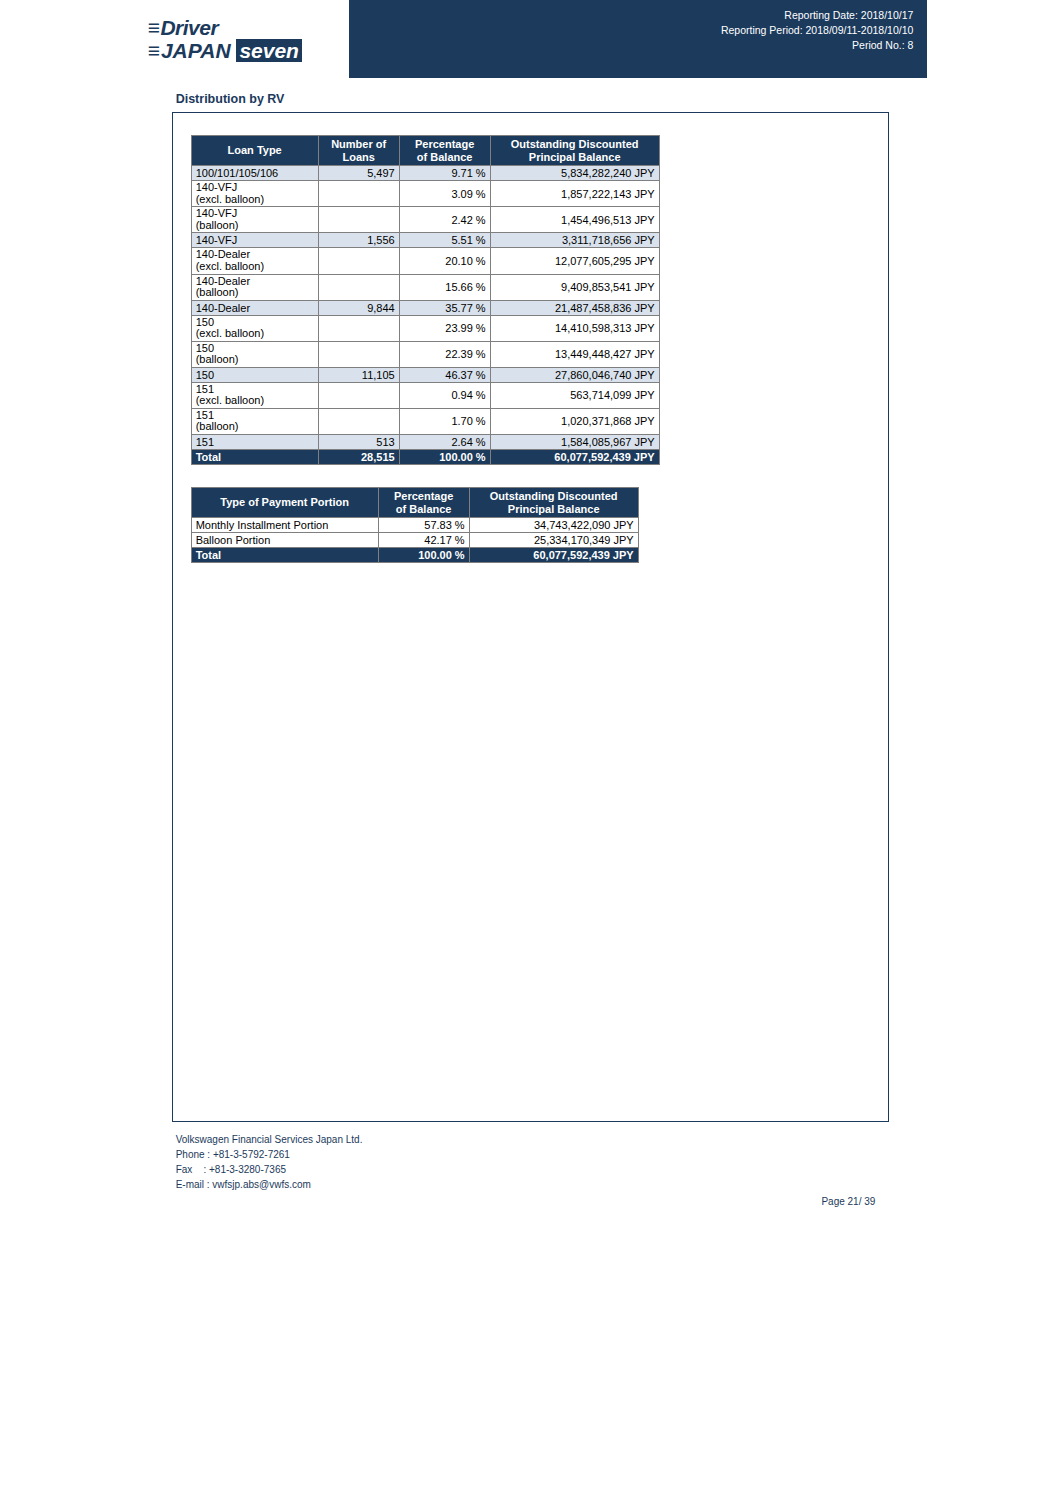Driver
JAPAN seven
Reporting Date: 2018/10/17
Reporting Period: 2018/09/11-2018/10/10
Period No.: 8
Distribution by RV
| Loan Type | Number of Loans | Percentage of Balance | Outstanding Discounted Principal Balance |
| --- | --- | --- | --- |
| 100/101/105/106 | 5,497 | 9.71 % | 5,834,282,240 JPY |
| 140-VFJ (excl. balloon) | | 3.09 % | 1,857,222,143 JPY |
| 140-VFJ (balloon) | | 2.42 % | 1,454,496,513 JPY |
| 140-VFJ | 1,556 | 5.51 % | 3,311,718,656 JPY |
| 140-Dealer (excl. balloon) | | 20.10 % | 12,077,605,295 JPY |
| 140-Dealer (balloon) | | 15.66 % | 9,409,853,541 JPY |
| 140-Dealer | 9,844 | 35.77 % | 21,487,458,836 JPY |
| 150 (excl. balloon) | | 23.99 % | 14,410,598,313 JPY |
| 150 (balloon) | | 22.39 % | 13,449,448,427 JPY |
| 150 | 11,105 | 46.37 % | 27,860,046,740 JPY |
| 151 (excl. balloon) | | 0.94 % | 563,714,099 JPY |
| 151 (balloon) | | 1.70 % | 1,020,371,868 JPY |
| 151 | 513 | 2.64 % | 1,584,085,967 JPY |
| Total | 28,515 | 100.00 % | 60,077,592,439 JPY |
| Type of Payment Portion | Percentage of Balance | Outstanding Discounted Principal Balance |
| --- | --- | --- |
| Monthly Installment Portion | 57.83 % | 34,743,422,090 JPY |
| Balloon Portion | 42.17 % | 25,334,170,349 JPY |
| Total | 100.00 % | 60,077,592,439 JPY |
Volkswagen Financial Services Japan Ltd.
Phone : +81-3-5792-7261
Fax : +81-3-3280-7365
E-mail : vwfsjp.abs@vwfs.com
Page 21/ 39